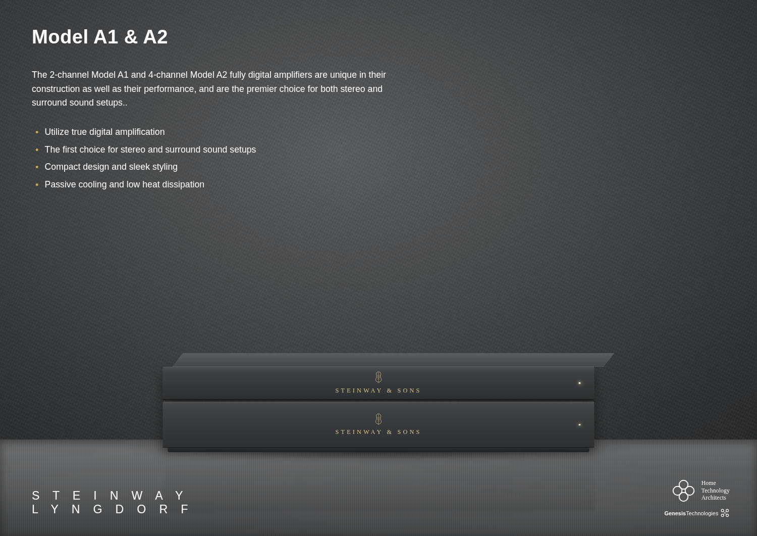Model A1 & A2
The 2-channel Model A1 and 4-channel Model A2 fully digital amplifiers are unique in their construction as well as their performance, and are the premier choice for both stereo and surround sound setups..
Utilize true digital amplification
The first choice for stereo and surround sound setups
Compact design and sleek styling
Passive cooling and low heat dissipation
Steinway & Sons
Steinway & Sons
S T E I N W A Y L Y N G D O R F
Home
Technology
Architects
Genesis Technologies